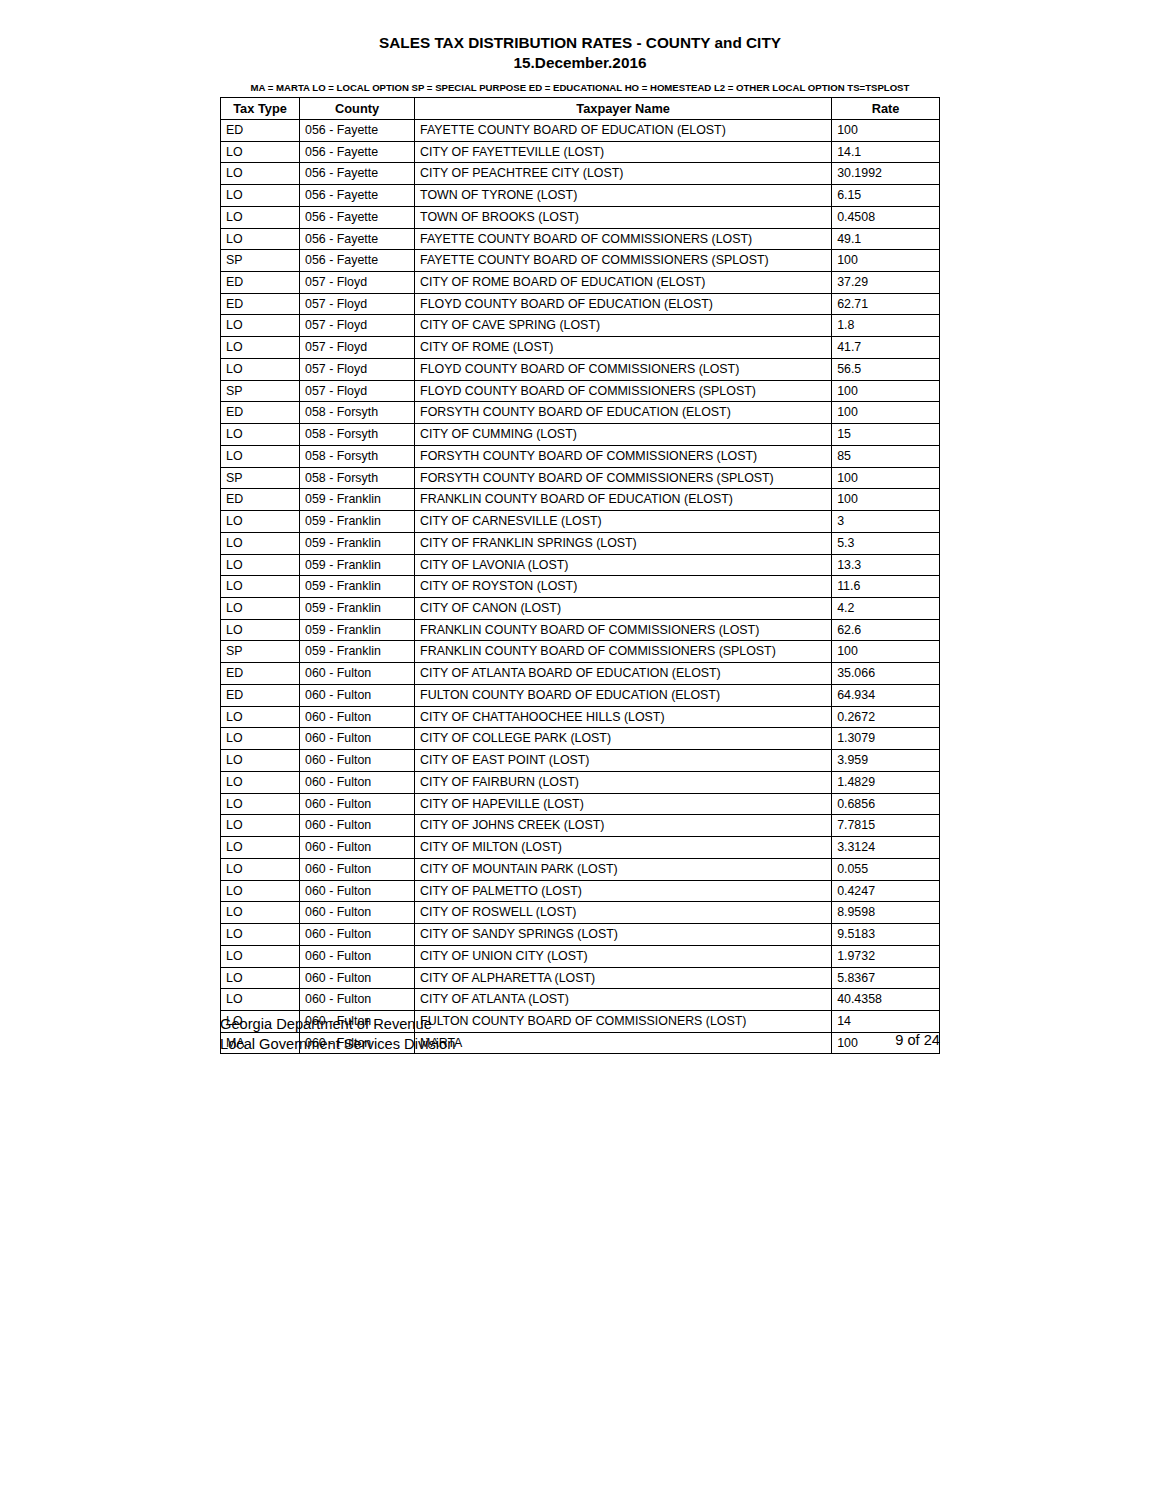SALES TAX DISTRIBUTION RATES - COUNTY and CITY
15.December.2016
MA = MARTA LO = LOCAL OPTION SP = SPECIAL PURPOSE ED = EDUCATIONAL HO = HOMESTEAD L2 = OTHER LOCAL OPTION TS=TSPLOST
| Tax Type | County | Taxpayer Name | Rate |
| --- | --- | --- | --- |
| ED | 056 - Fayette | FAYETTE COUNTY BOARD OF EDUCATION (ELOST) | 100 |
| LO | 056 - Fayette | CITY OF FAYETTEVILLE (LOST) | 14.1 |
| LO | 056 - Fayette | CITY OF PEACHTREE CITY (LOST) | 30.1992 |
| LO | 056 - Fayette | TOWN OF TYRONE (LOST) | 6.15 |
| LO | 056 - Fayette | TOWN OF BROOKS (LOST) | 0.4508 |
| LO | 056 - Fayette | FAYETTE COUNTY BOARD OF COMMISSIONERS (LOST) | 49.1 |
| SP | 056 - Fayette | FAYETTE COUNTY BOARD OF COMMISSIONERS (SPLOST) | 100 |
| ED | 057 - Floyd | CITY OF ROME BOARD OF EDUCATION (ELOST) | 37.29 |
| ED | 057 - Floyd | FLOYD COUNTY BOARD OF EDUCATION (ELOST) | 62.71 |
| LO | 057 - Floyd | CITY OF CAVE SPRING (LOST) | 1.8 |
| LO | 057 - Floyd | CITY OF ROME (LOST) | 41.7 |
| LO | 057 - Floyd | FLOYD COUNTY BOARD OF COMMISSIONERS (LOST) | 56.5 |
| SP | 057 - Floyd | FLOYD COUNTY BOARD OF COMMISSIONERS (SPLOST) | 100 |
| ED | 058 - Forsyth | FORSYTH COUNTY BOARD OF EDUCATION (ELOST) | 100 |
| LO | 058 - Forsyth | CITY OF CUMMING (LOST) | 15 |
| LO | 058 - Forsyth | FORSYTH COUNTY BOARD OF COMMISSIONERS (LOST) | 85 |
| SP | 058 - Forsyth | FORSYTH COUNTY BOARD OF COMMISSIONERS (SPLOST) | 100 |
| ED | 059 - Franklin | FRANKLIN COUNTY BOARD OF EDUCATION (ELOST) | 100 |
| LO | 059 - Franklin | CITY OF CARNESVILLE (LOST) | 3 |
| LO | 059 - Franklin | CITY OF FRANKLIN SPRINGS (LOST) | 5.3 |
| LO | 059 - Franklin | CITY OF LAVONIA (LOST) | 13.3 |
| LO | 059 - Franklin | CITY OF ROYSTON (LOST) | 11.6 |
| LO | 059 - Franklin | CITY OF CANON (LOST) | 4.2 |
| LO | 059 - Franklin | FRANKLIN COUNTY BOARD OF COMMISSIONERS (LOST) | 62.6 |
| SP | 059 - Franklin | FRANKLIN COUNTY BOARD OF COMMISSIONERS (SPLOST) | 100 |
| ED | 060 - Fulton | CITY OF ATLANTA BOARD OF EDUCATION (ELOST) | 35.066 |
| ED | 060 - Fulton | FULTON COUNTY BOARD OF EDUCATION (ELOST) | 64.934 |
| LO | 060 - Fulton | CITY OF CHATTAHOOCHEE HILLS (LOST) | 0.2672 |
| LO | 060 - Fulton | CITY OF COLLEGE PARK (LOST) | 1.3079 |
| LO | 060 - Fulton | CITY OF EAST POINT (LOST) | 3.959 |
| LO | 060 - Fulton | CITY OF FAIRBURN (LOST) | 1.4829 |
| LO | 060 - Fulton | CITY OF HAPEVILLE (LOST) | 0.6856 |
| LO | 060 - Fulton | CITY OF JOHNS CREEK (LOST) | 7.7815 |
| LO | 060 - Fulton | CITY OF MILTON (LOST) | 3.3124 |
| LO | 060 - Fulton | CITY OF MOUNTAIN PARK (LOST) | 0.055 |
| LO | 060 - Fulton | CITY OF PALMETTO (LOST) | 0.4247 |
| LO | 060 - Fulton | CITY OF ROSWELL (LOST) | 8.9598 |
| LO | 060 - Fulton | CITY OF SANDY SPRINGS (LOST) | 9.5183 |
| LO | 060 - Fulton | CITY OF UNION CITY (LOST) | 1.9732 |
| LO | 060 - Fulton | CITY OF ALPHARETTA (LOST) | 5.8367 |
| LO | 060 - Fulton | CITY OF ATLANTA (LOST) | 40.4358 |
| LO | 060 - Fulton | FULTON COUNTY BOARD OF COMMISSIONERS (LOST) | 14 |
| MA | 060 - Fulton | MARTA | 100 |
Georgia Department of Revenue
Local Government Services Division
9 of 24